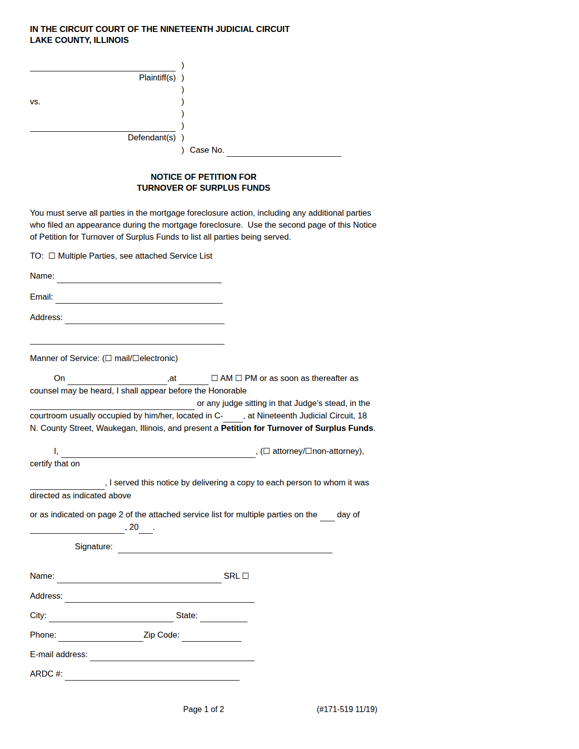IN THE CIRCUIT COURT OF THE NINETEENTH JUDICIAL CIRCUIT
LAKE COUNTY, ILLINOIS
| | ) | |
| Plaintiff(s) | ) | |
| | ) | |
| vs. | ) | |
| | ) | |
| | ) | |
| Defendant(s) | ) | |
| | ) | Case No. |
NOTICE OF PETITION FOR
TURNOVER OF SURPLUS FUNDS
You must serve all parties in the mortgage foreclosure action, including any additional parties who filed an appearance during the mortgage foreclosure. Use the second page of this Notice of Petition for Turnover of Surplus Funds to list all parties being served.
TO: ☐ Multiple Parties, see attached Service List
Name:
Email:
Address:
Manner of Service: (☐ mail/☐electronic)
On ,at ☐ AM ☐ PM or as soon as thereafter as counsel may be heard, I shall appear before the Honorable or any judge sitting in that Judge’s stead, in the courtroom usually occupied by him/her, located in C- , at Nineteenth Judicial Circuit, 18 N. County Street, Waukegan, Illinois, and present a Petition for Turnover of Surplus Funds.
I, , (☐ attorney/☐non-attorney), certify that on
, I served this notice by delivering a copy to each person to whom it was directed as indicated above
or as indicated on page 2 of the attached service list for multiple parties on the day of , 20 .
Signature:
Name: SRL ☐
Address:
City: State:
Phone: Zip Code:
E-mail address:
ARDC #:
Page 1 of 2
(#171-519 11/19)